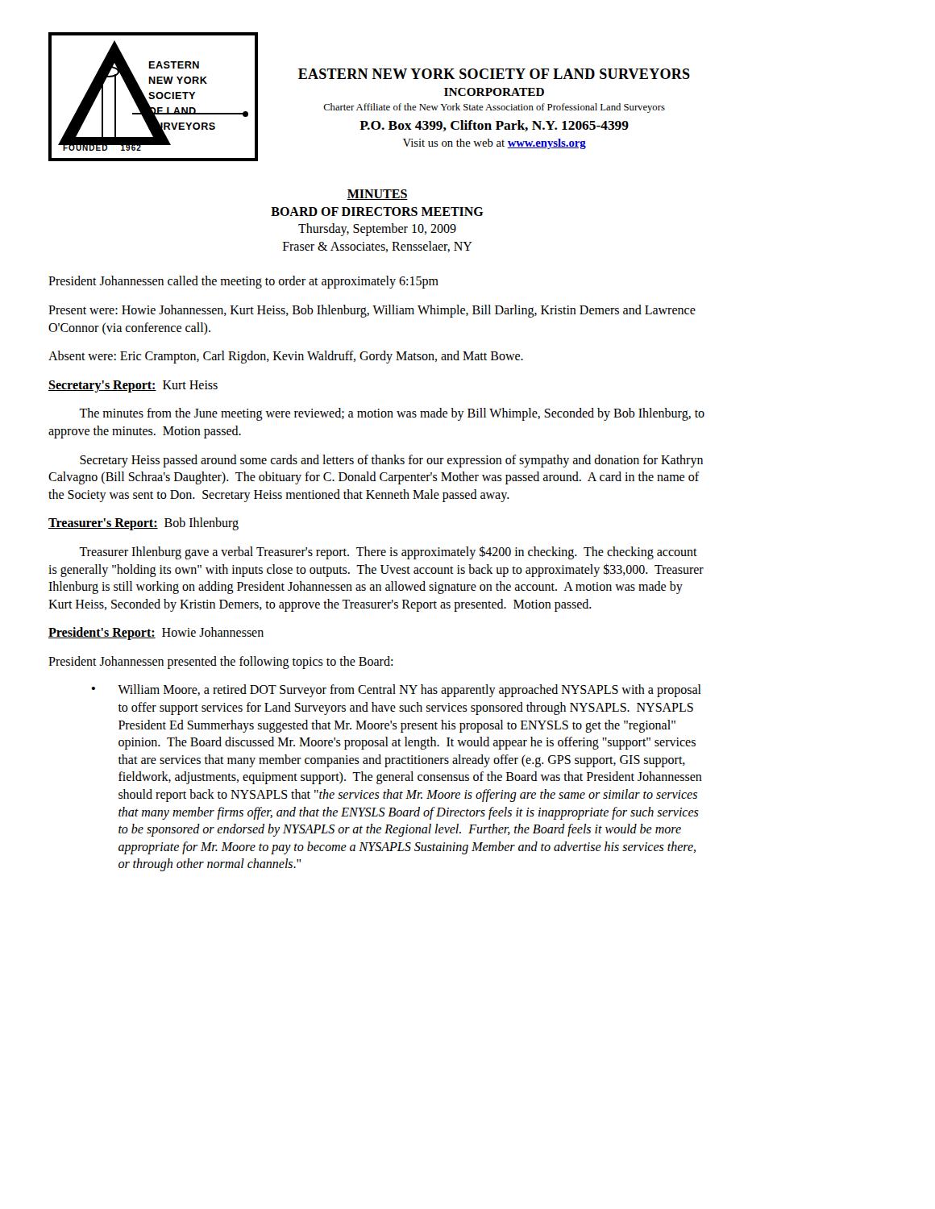EASTERN
NEW YORK SOCIETY
OF LAND SURVEYORS
FOUNDED 1962
EASTERN NEW YORK SOCIETY OF LAND SURVEYORS
INCORPORATED
Charter Affiliate of the New York State Association of Professional Land Surveyors
P.O. Box 4399, Clifton Park, N.Y. 12065-4399
Visit us on the web at www.enysls.org
MINUTES
BOARD OF DIRECTORS MEETING
Thursday, September 10, 2009
Fraser & Associates, Rensselaer, NY
President Johannessen called the meeting to order at approximately 6:15pm
Present were: Howie Johannessen, Kurt Heiss, Bob Ihlenburg, William Whimple, Bill Darling, Kristin Demers and Lawrence O'Connor (via conference call).
Absent were: Eric Crampton, Carl Rigdon, Kevin Waldruff, Gordy Matson, and Matt Bowe.
Secretary's Report: Kurt Heiss
The minutes from the June meeting were reviewed; a motion was made by Bill Whimple, Seconded by Bob Ihlenburg, to approve the minutes. Motion passed.
Secretary Heiss passed around some cards and letters of thanks for our expression of sympathy and donation for Kathryn Calvagno (Bill Schraa's Daughter). The obituary for C. Donald Carpenter's Mother was passed around. A card in the name of the Society was sent to Don. Secretary Heiss mentioned that Kenneth Male passed away.
Treasurer's Report: Bob Ihlenburg
Treasurer Ihlenburg gave a verbal Treasurer's report. There is approximately $4200 in checking. The checking account is generally "holding its own" with inputs close to outputs. The Uvest account is back up to approximately $33,000. Treasurer Ihlenburg is still working on adding President Johannessen as an allowed signature on the account. A motion was made by Kurt Heiss, Seconded by Kristin Demers, to approve the Treasurer's Report as presented. Motion passed.
President's Report: Howie Johannessen
President Johannessen presented the following topics to the Board:
William Moore, a retired DOT Surveyor from Central NY has apparently approached NYSAPLS with a proposal to offer support services for Land Surveyors and have such services sponsored through NYSAPLS. NYSAPLS President Ed Summerhays suggested that Mr. Moore's present his proposal to ENYSLS to get the "regional" opinion. The Board discussed Mr. Moore's proposal at length. It would appear he is offering "support" services that are services that many member companies and practitioners already offer (e.g. GPS support, GIS support, fieldwork, adjustments, equipment support). The general consensus of the Board was that President Johannessen should report back to NYSAPLS that "the services that Mr. Moore is offering are the same or similar to services that many member firms offer, and that the ENYSLS Board of Directors feels it is inappropriate for such services to be sponsored or endorsed by NYSAPLS or at the Regional level. Further, the Board feels it would be more appropriate for Mr. Moore to pay to become a NYSAPLS Sustaining Member and to advertise his services there, or through other normal channels."